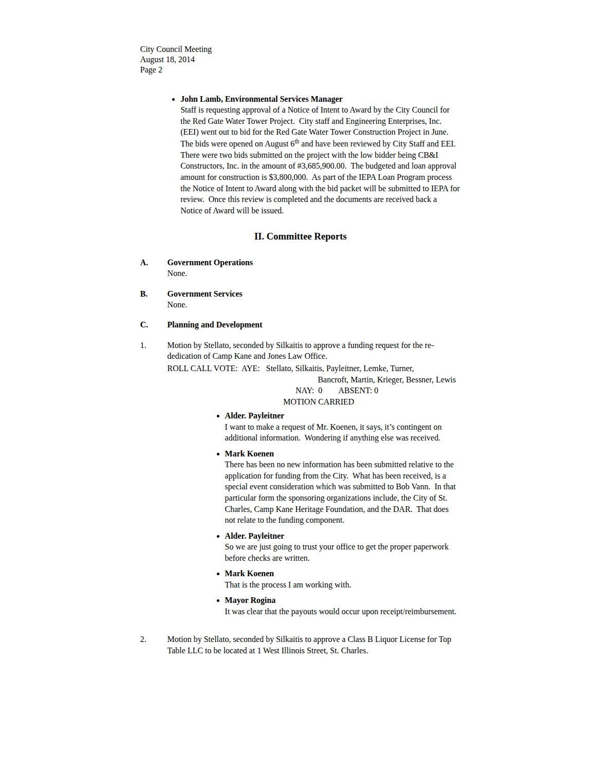City Council Meeting
August 18, 2014
Page 2
John Lamb, Environmental Services Manager
Staff is requesting approval of a Notice of Intent to Award by the City Council for the Red Gate Water Tower Project. City staff and Engineering Enterprises, Inc. (EEI) went out to bid for the Red Gate Water Tower Construction Project in June. The bids were opened on August 6th and have been reviewed by City Staff and EEI. There were two bids submitted on the project with the low bidder being CB&I Constructors, Inc. in the amount of #3,685,900.00. The budgeted and loan approval amount for construction is $3,800,000. As part of the IEPA Loan Program process the Notice of Intent to Award along with the bid packet will be submitted to IEPA for review. Once this review is completed and the documents are received back a Notice of Award will be issued.
II. Committee Reports
A.
Government Operations
None.
B.
Government Services
None.
C.
Planning and Development
1.
Motion by Stellato, seconded by Silkaitis to approve a funding request for the re-dedication of Camp Kane and Jones Law Office.
ROLL CALL VOTE: AYE: Stellato, Silkaitis, Payleitner, Lemke, Turner,
Bancroft, Martin, Krieger, Bessner, Lewis
NAY: 0 ABSENT: 0
MOTION CARRIED
Alder. Payleitner I want to make a request of Mr. Koenen, it says, it’s contingent on additional information. Wondering if anything else was received.
Mark Koenen There has been no new information has been submitted relative to the application for funding from the City. What has been received, is a special event consideration which was submitted to Bob Vann. In that particular form the sponsoring organizations include, the City of St. Charles, Camp Kane Heritage Foundation, and the DAR. That does not relate to the funding component.
Alder. Payleitner So we are just going to trust your office to get the proper paperwork before checks are written.
Mark Koenen That is the process I am working with.
Mayor Rogina It was clear that the payouts would occur upon receipt/reimbursement.
2.
Motion by Stellato, seconded by Silkaitis to approve a Class B Liquor License for Top Table LLC to be located at 1 West Illinois Street, St. Charles.